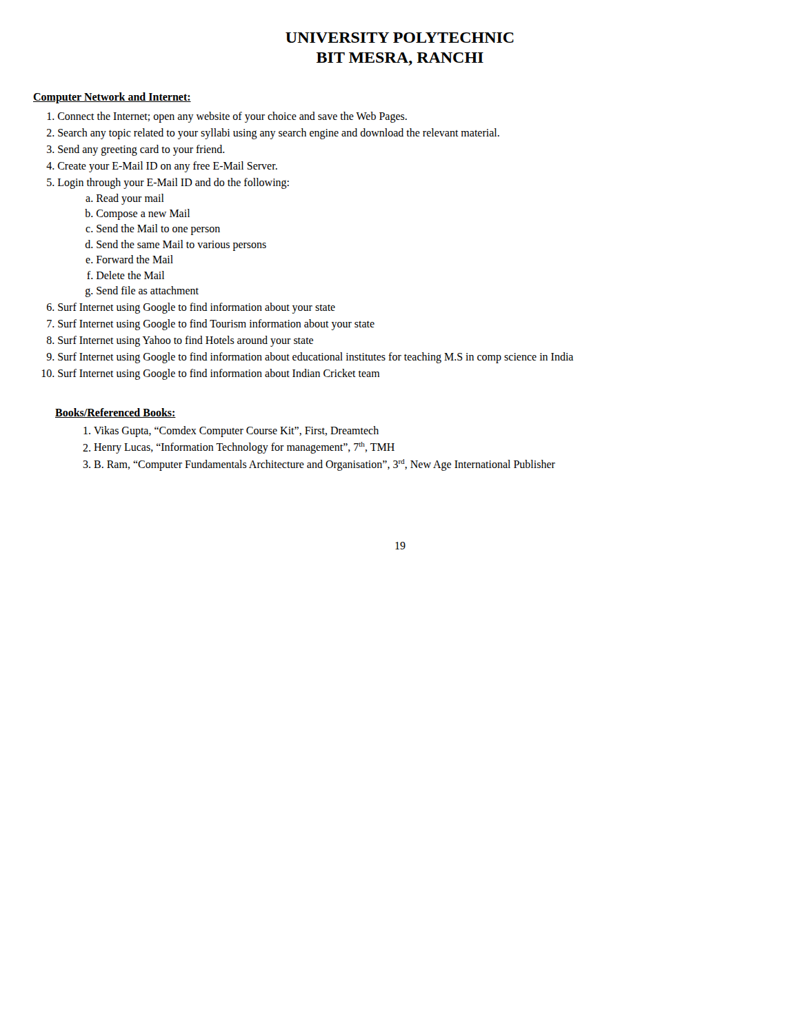UNIVERSITY POLYTECHNIC
BIT MESRA, RANCHI
Computer Network and Internet:
Connect the Internet; open any website of your choice and save the Web Pages.
Search any topic related to your syllabi using any search engine and download the relevant material.
Send any greeting card to your friend.
Create your E-Mail ID on any free E-Mail Server.
Login through your E-Mail ID and do the following:
Read your mail
Compose a new Mail
Send the Mail to one person
Send the same Mail to various persons
Forward the Mail
Delete the Mail
Send file as attachment
Surf Internet using Google to find information about your state
Surf Internet using Google to find Tourism information about your state
Surf Internet using Yahoo to find Hotels around your state
Surf Internet using Google to find information about educational institutes for teaching M.S in comp science in India
Surf Internet using Google to find information about Indian Cricket team
Books/Referenced Books:
Vikas Gupta, “Comdex Computer Course Kit”, First, Dreamtech
Henry Lucas, “Information Technology for management”, 7th, TMH
B. Ram, “Computer Fundamentals Architecture and Organisation”, 3rd, New Age International Publisher
19